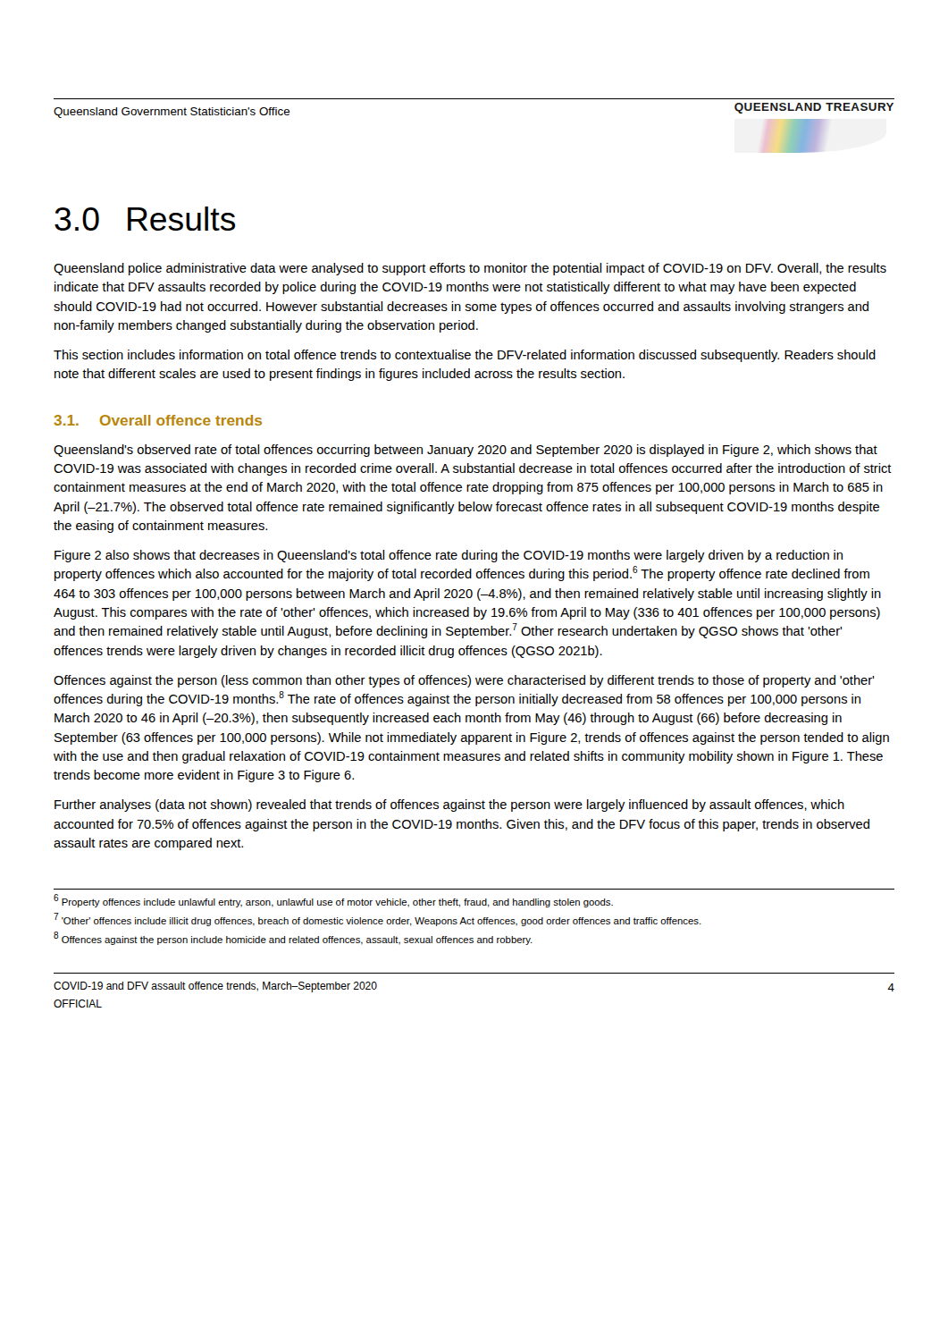QUEENSLAND TREASURY
Queensland Government Statistician's Office
3.0 Results
Queensland police administrative data were analysed to support efforts to monitor the potential impact of COVID-19 on DFV. Overall, the results indicate that DFV assaults recorded by police during the COVID-19 months were not statistically different to what may have been expected should COVID-19 had not occurred. However substantial decreases in some types of offences occurred and assaults involving strangers and non-family members changed substantially during the observation period.
This section includes information on total offence trends to contextualise the DFV-related information discussed subsequently. Readers should note that different scales are used to present findings in figures included across the results section.
3.1. Overall offence trends
Queensland's observed rate of total offences occurring between January 2020 and September 2020 is displayed in Figure 2, which shows that COVID-19 was associated with changes in recorded crime overall. A substantial decrease in total offences occurred after the introduction of strict containment measures at the end of March 2020, with the total offence rate dropping from 875 offences per 100,000 persons in March to 685 in April (–21.7%). The observed total offence rate remained significantly below forecast offence rates in all subsequent COVID-19 months despite the easing of containment measures.
Figure 2 also shows that decreases in Queensland's total offence rate during the COVID-19 months were largely driven by a reduction in property offences which also accounted for the majority of total recorded offences during this period.6 The property offence rate declined from 464 to 303 offences per 100,000 persons between March and April 2020 (–4.8%), and then remained relatively stable until increasing slightly in August. This compares with the rate of 'other' offences, which increased by 19.6% from April to May (336 to 401 offences per 100,000 persons) and then remained relatively stable until August, before declining in September.7 Other research undertaken by QGSO shows that 'other' offences trends were largely driven by changes in recorded illicit drug offences (QGSO 2021b).
Offences against the person (less common than other types of offences) were characterised by different trends to those of property and 'other' offences during the COVID-19 months.8 The rate of offences against the person initially decreased from 58 offences per 100,000 persons in March 2020 to 46 in April (–20.3%), then subsequently increased each month from May (46) through to August (66) before decreasing in September (63 offences per 100,000 persons). While not immediately apparent in Figure 2, trends of offences against the person tended to align with the use and then gradual relaxation of COVID-19 containment measures and related shifts in community mobility shown in Figure 1. These trends become more evident in Figure 3 to Figure 6.
Further analyses (data not shown) revealed that trends of offences against the person were largely influenced by assault offences, which accounted for 70.5% of offences against the person in the COVID-19 months. Given this, and the DFV focus of this paper, trends in observed assault rates are compared next.
6 Property offences include unlawful entry, arson, unlawful use of motor vehicle, other theft, fraud, and handling stolen goods.
7 'Other' offences include illicit drug offences, breach of domestic violence order, Weapons Act offences, good order offences and traffic offences.
8 Offences against the person include homicide and related offences, assault, sexual offences and robbery.
4
COVID-19 and DFV assault offence trends, March–September 2020
OFFICIAL